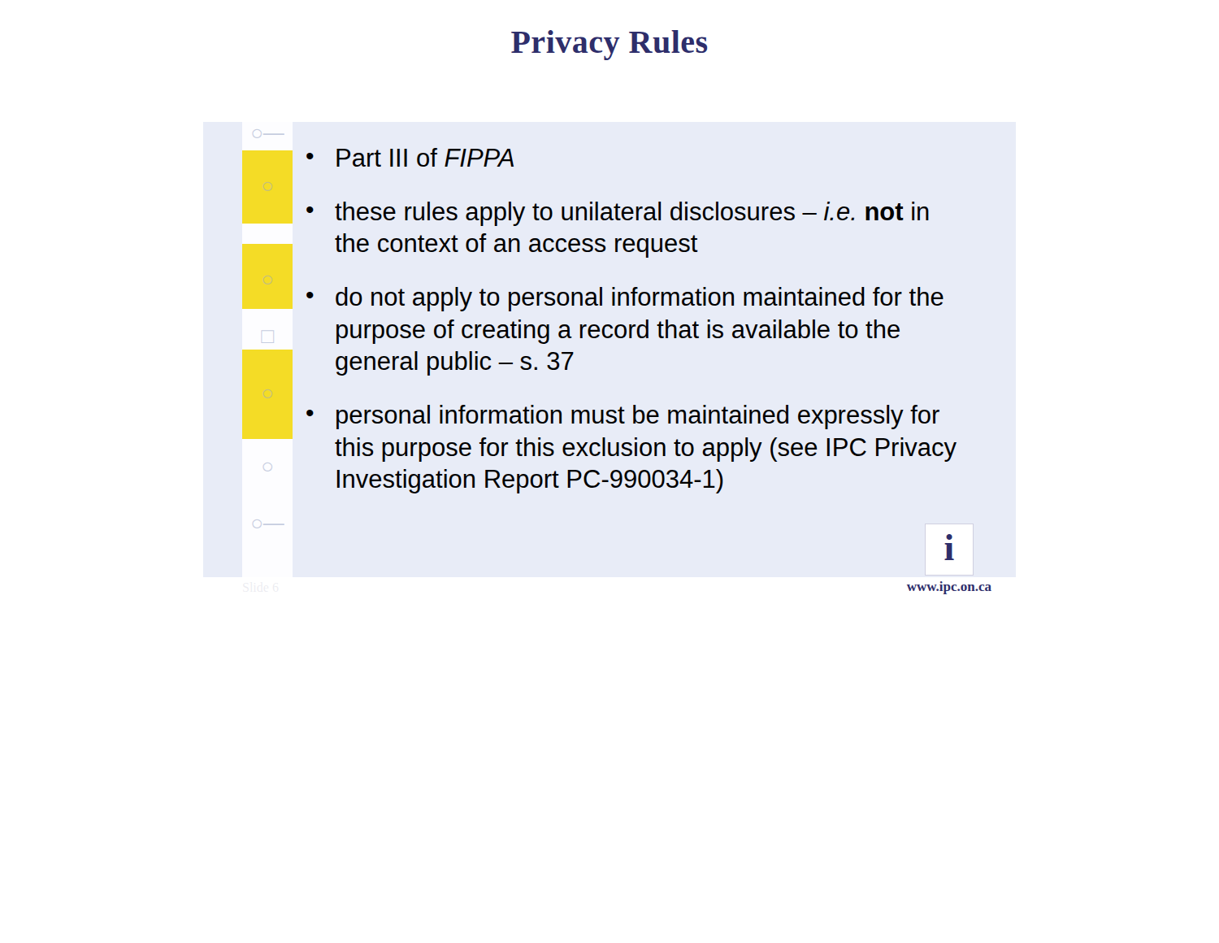Privacy Rules
○—
○
○
□
○
○
○—
Part III of FIPPA
these rules apply to unilateral disclosures – i.e. not in the context of an access request
do not apply to personal information maintained for the purpose of creating a record that is available to the general public – s. 37
personal information must be maintained expressly for this purpose for this exclusion to apply (see IPC Privacy Investigation Report PC-990034-1)
Slide 6
i
www.ipc.on.ca